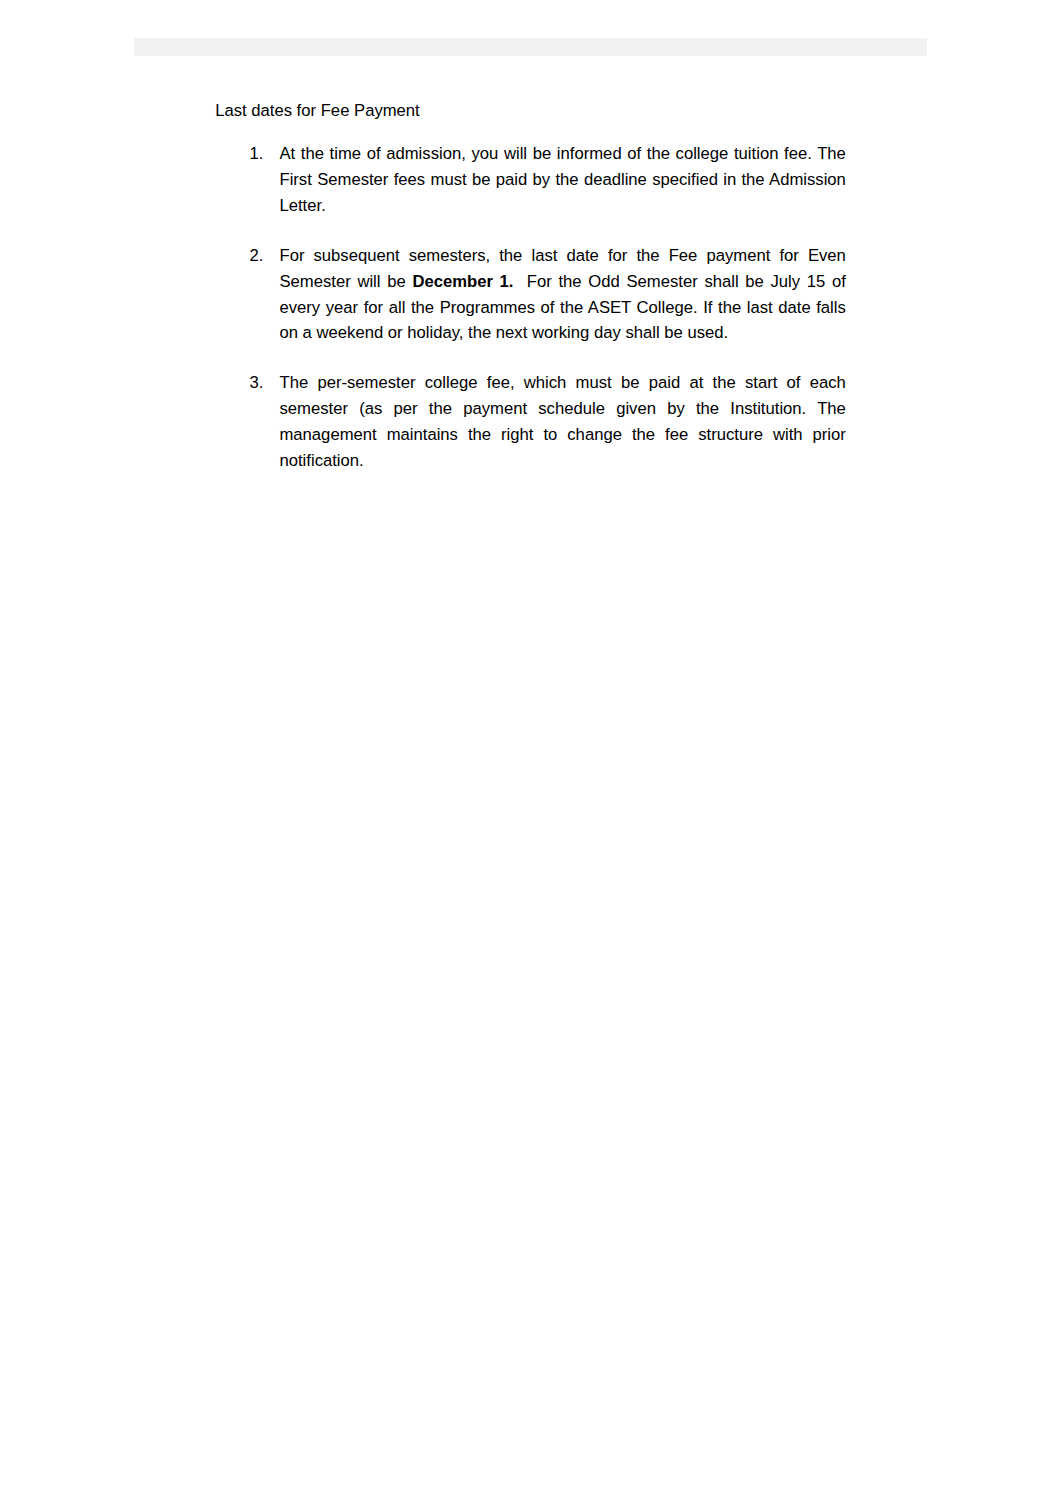Last dates for Fee Payment
At the time of admission, you will be informed of the college tuition fee. The First Semester fees must be paid by the deadline specified in the Admission Letter.
For subsequent semesters, the last date for the Fee payment for Even Semester will be December 1. For the Odd Semester shall be July 15 of every year for all the Programmes of the ASET College. If the last date falls on a weekend or holiday, the next working day shall be used.
The per-semester college fee, which must be paid at the start of each semester (as per the payment schedule given by the Institution. The management maintains the right to change the fee structure with prior notification.